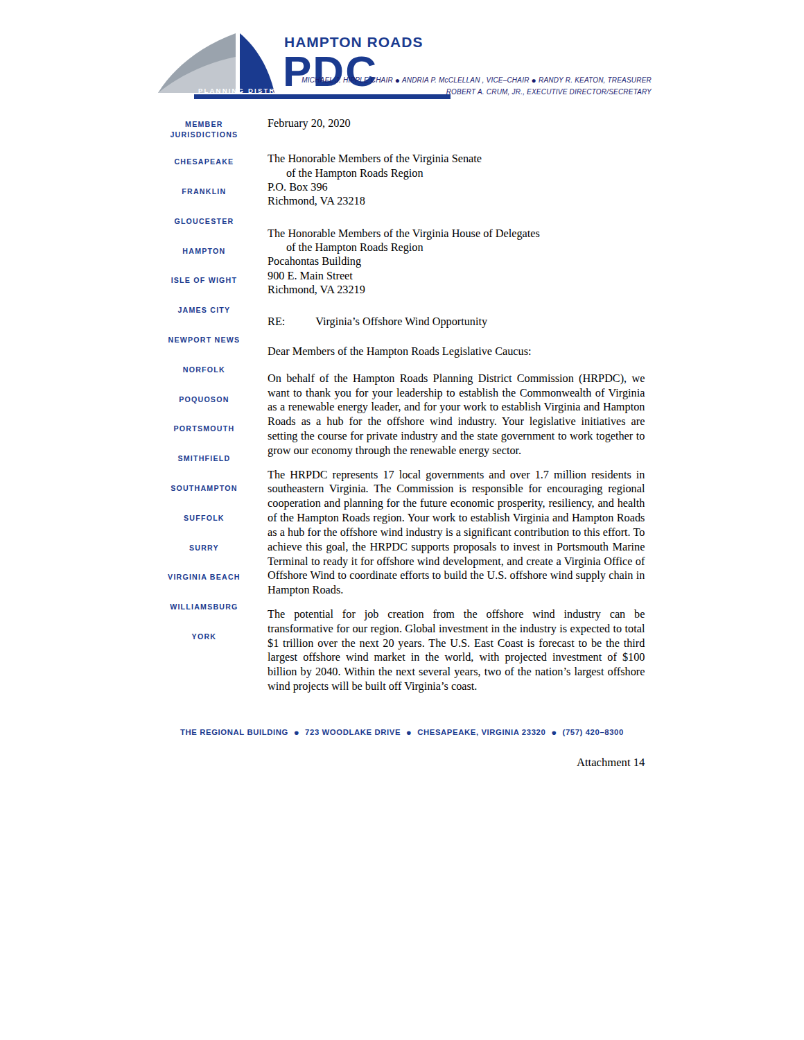HAMPTON ROADS PDC PLANNING DISTRICT COMMISSION
MICHAEL J. HIPPLE CHAIR ● ANDRIA P. McCLELLAN , VICE–CHAIR ● RANDY R. KEATON, TREASURER
ROBERT A. CRUM, JR., EXECUTIVE DIRECTOR/SECRETARY
MEMBER
JURISDICTIONS
CHESAPEAKE
FRANKLIN
GLOUCESTER
HAMPTON
ISLE OF WIGHT
JAMES CITY
NEWPORT NEWS
NORFOLK
POQUOSON
PORTSMOUTH
SMITHFIELD
SOUTHAMPTON
SUFFOLK
SURRY
VIRGINIA BEACH
WILLIAMSBURG
YORK
February 20, 2020
The Honorable Members of the Virginia Senate
of the Hampton Roads Region P.O. Box 396
Richmond, VA 23218
The Honorable Members of the Virginia House of Delegates
of the Hampton Roads Region Pocahontas Building
900 E. Main Street
Richmond, VA 23219
RE: Virginia’s Offshore Wind Opportunity
Dear Members of the Hampton Roads Legislative Caucus:
On behalf of the Hampton Roads Planning District Commission (HRPDC), we want to thank you for your leadership to establish the Commonwealth of Virginia as a renewable energy leader, and for your work to establish Virginia and Hampton Roads as a hub for the offshore wind industry. Your legislative initiatives are setting the course for private industry and the state government to work together to grow our economy through the renewable energy sector.
The HRPDC represents 17 local governments and over 1.7 million residents in southeastern Virginia. The Commission is responsible for encouraging regional cooperation and planning for the future economic prosperity, resiliency, and health of the Hampton Roads region. Your work to establish Virginia and Hampton Roads as a hub for the offshore wind industry is a significant contribution to this effort. To achieve this goal, the HRPDC supports proposals to invest in Portsmouth Marine Terminal to ready it for offshore wind development, and create a Virginia Office of Offshore Wind to coordinate efforts to build the U.S. offshore wind supply chain in Hampton Roads.
The potential for job creation from the offshore wind industry can be transformative for our region. Global investment in the industry is expected to total $1 trillion over the next 20 years. The U.S. East Coast is forecast to be the third largest offshore wind market in the world, with projected investment of $100 billion by 2040. Within the next several years, two of the nation’s largest offshore wind projects will be built off Virginia’s coast.
THE REGIONAL BUILDING ● 723 WOODLAKE DRIVE ● CHESAPEAKE, VIRGINIA 23320 ● (757) 420–8300
Attachment 14